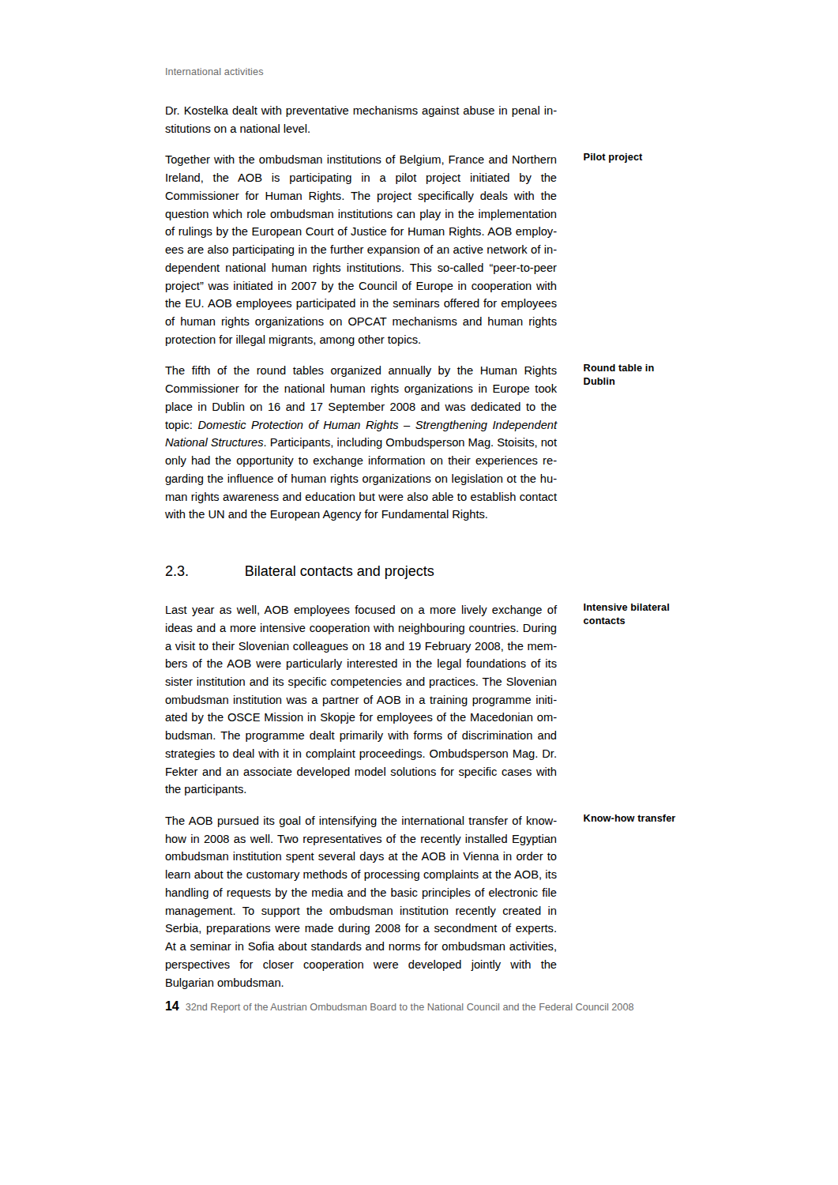International activities
Dr. Kostelka dealt with preventative mechanisms against abuse in penal institutions on a national level.
Together with the ombudsman institutions of Belgium, France and Northern Ireland, the AOB is participating in a pilot project initiated by the Commissioner for Human Rights. The project specifically deals with the question which role ombudsman institutions can play in the implementation of rulings by the European Court of Justice for Human Rights. AOB employees are also participating in the further expansion of an active network of independent national human rights institutions. This so-called “peer-to-peer project” was initiated in 2007 by the Council of Europe in cooperation with the EU. AOB employees participated in the seminars offered for employees of human rights organizations on OPCAT mechanisms and human rights protection for illegal migrants, among other topics.
Pilot project
The fifth of the round tables organized annually by the Human Rights Commissioner for the national human rights organizations in Europe took place in Dublin on 16 and 17 September 2008 and was dedicated to the topic: Domestic Protection of Human Rights – Strengthening Independent National Structures. Participants, including Ombudsperson Mag. Stoisits, not only had the opportunity to exchange information on their experiences regarding the influence of human rights organizations on legislation ot the human rights awareness and education but were also able to establish contact with the UN and the European Agency for Fundamental Rights.
Round table in Dublin
2.3. Bilateral contacts and projects
Last year as well, AOB employees focused on a more lively exchange of ideas and a more intensive cooperation with neighbouring countries. During a visit to their Slovenian colleagues on 18 and 19 February 2008, the members of the AOB were particularly interested in the legal foundations of its sister institution and its specific competencies and practices. The Slovenian ombudsman institution was a partner of AOB in a training programme initiated by the OSCE Mission in Skopje for employees of the Macedonian ombudsman. The programme dealt primarily with forms of discrimination and strategies to deal with it in complaint proceedings. Ombudsperson Mag. Dr. Fekter and an associate developed model solutions for specific cases with the participants.
Intensive bilateral contacts
The AOB pursued its goal of intensifying the international transfer of know-how in 2008 as well. Two representatives of the recently installed Egyptian ombudsman institution spent several days at the AOB in Vienna in order to learn about the customary methods of processing complaints at the AOB, its handling of requests by the media and the basic principles of electronic file management. To support the ombudsman institution recently created in Serbia, preparations were made during 2008 for a secondment of experts. At a seminar in Sofia about standards and norms for ombudsman activities, perspectives for closer cooperation were developed jointly with the Bulgarian ombudsman.
Know-how transfer
1432nd Report of the Austrian Ombudsman Board to the National Council and the Federal Council 2008